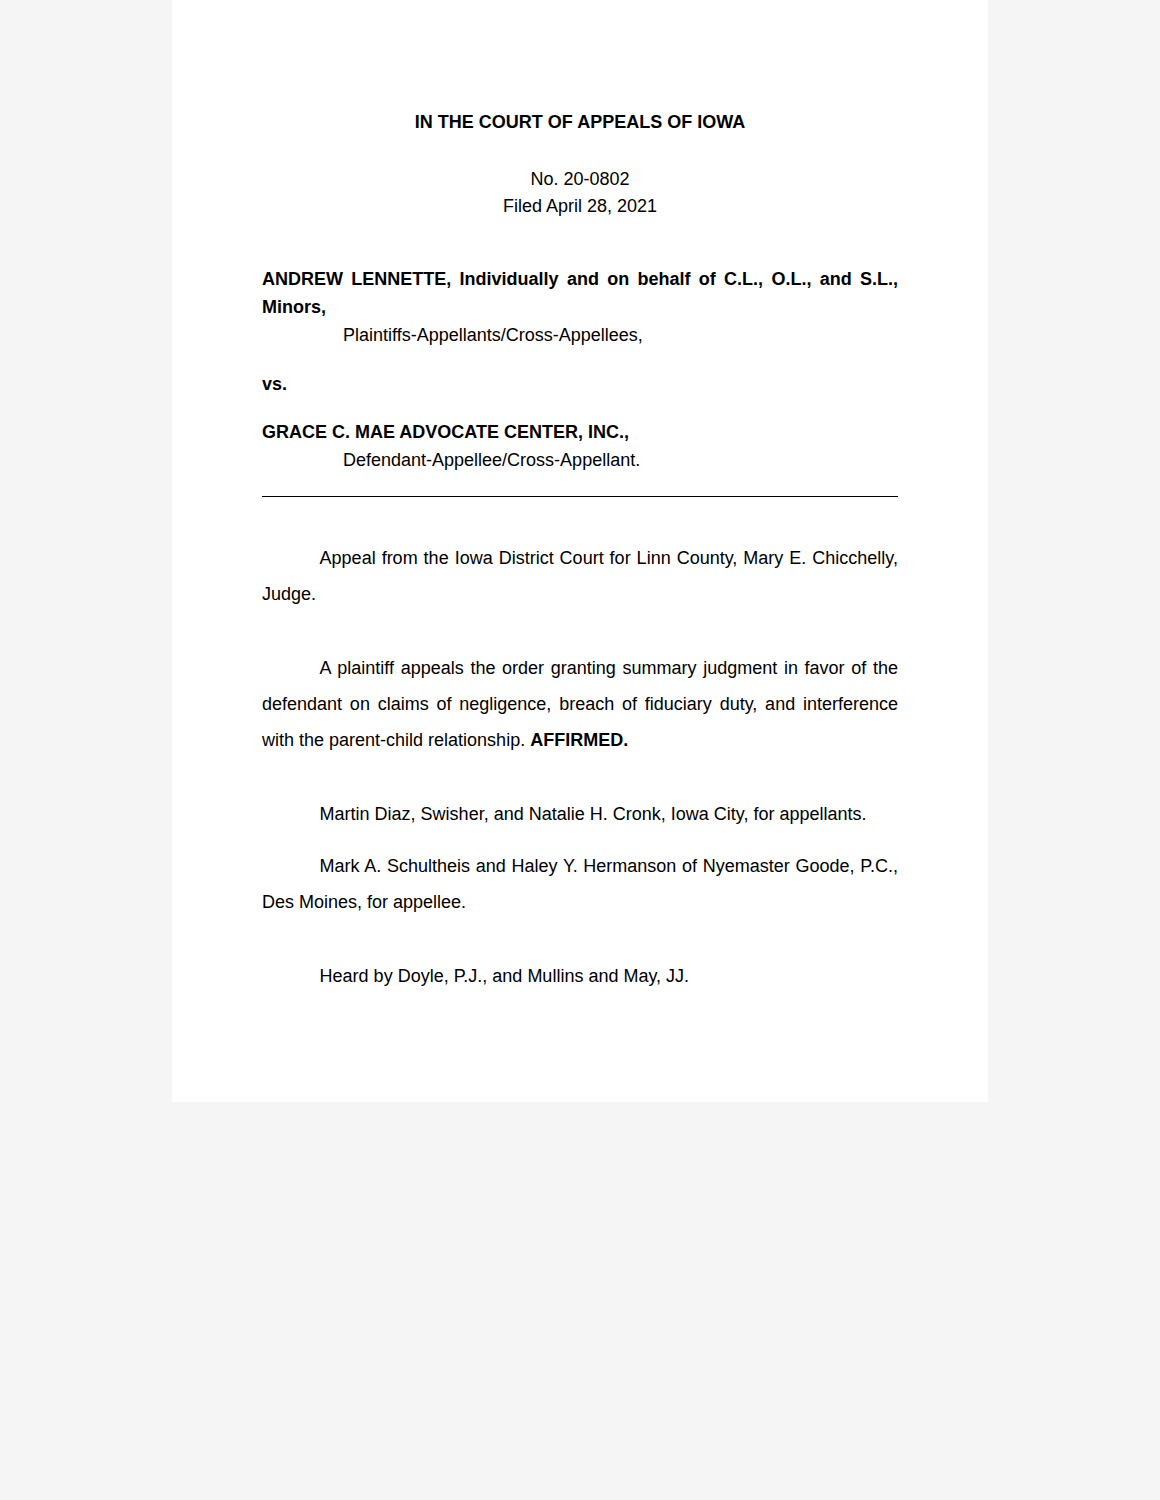IN THE COURT OF APPEALS OF IOWA
No. 20-0802
Filed April 28, 2021
ANDREW LENNETTE, Individually and on behalf of C.L., O.L., and S.L., Minors, Plaintiffs-Appellants/Cross-Appellees,
vs.
GRACE C. MAE ADVOCATE CENTER, INC., Defendant-Appellee/Cross-Appellant.
Appeal from the Iowa District Court for Linn County, Mary E. Chicchelly, Judge.
A plaintiff appeals the order granting summary judgment in favor of the defendant on claims of negligence, breach of fiduciary duty, and interference with the parent-child relationship. AFFIRMED.
Martin Diaz, Swisher, and Natalie H. Cronk, Iowa City, for appellants.
Mark A. Schultheis and Haley Y. Hermanson of Nyemaster Goode, P.C., Des Moines, for appellee.
Heard by Doyle, P.J., and Mullins and May, JJ.